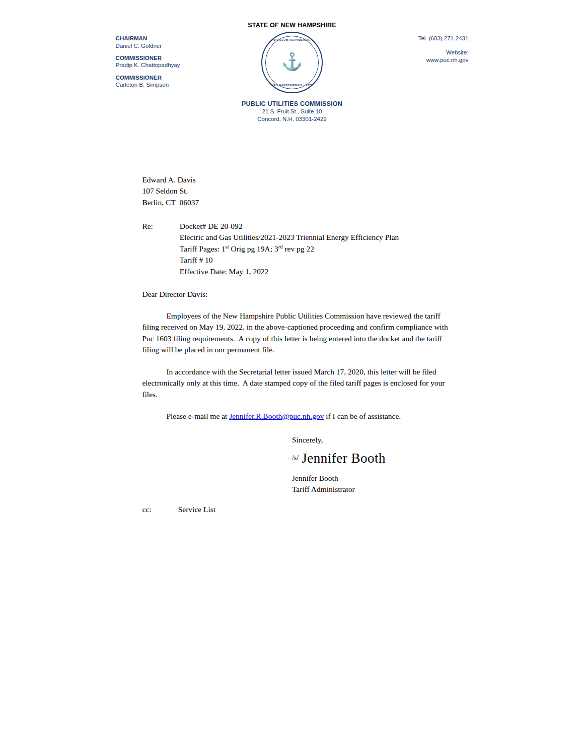STATE OF NEW HAMPSHIRE
CHAIRMAN
Daniel C. Goldner
COMMISSIONER
Pradip K. Chattopadhyay
COMMISSIONER
Carleton B. Simpson
Tel. (603) 271-2431
Website:
www.puc.nh.gov
SIGILLUM REIPUBLICAE
⚓
NEO HANTONIENSIS · 1776
PUBLIC UTILITIES COMMISSION
21 S. Fruit St., Suite 10
Concord, N.H. 03301-2429
Edward A. Davis
107 Seldon St.
Berlin, CT 06037
Re:
Docket# DE 20-092
Electric and Gas Utilities/2021-2023 Triennial Energy Efficiency Plan
Tariff Pages: 1st Orig pg 19A; 3rd rev pg 22
Tariff # 10
Effective Date: May 1, 2022
Dear Director Davis:
Employees of the New Hampshire Public Utilities Commission have reviewed the tariff filing received on May 19, 2022, in the above-captioned proceeding and confirm compliance with Puc 1603 filing requirements. A copy of this letter is being entered into the docket and the tariff filing will be placed in our permanent file.
In accordance with the Secretarial letter issued March 17, 2020, this letter will be filed electronically only at this time. A date stamped copy of the filed tariff pages is enclosed for your files.
Please e-mail me at Jennifer.R.Booth@puc.nh.gov if I can be of assistance.
Sincerely,
/s/Jennifer Booth
Jennifer Booth
Tariff Administrator
cc:
Service List